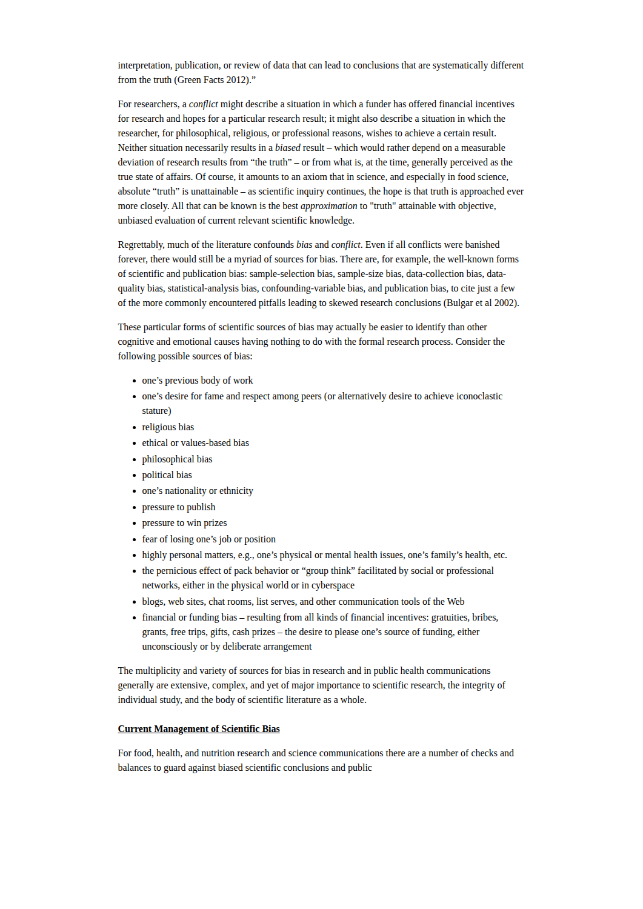interpretation, publication, or review of data that can lead to conclusions that are systematically different from the truth (Green Facts 2012).”
For researchers, a conflict might describe a situation in which a funder has offered financial incentives for research and hopes for a particular research result; it might also describe a situation in which the researcher, for philosophical, religious, or professional reasons, wishes to achieve a certain result. Neither situation necessarily results in a biased result – which would rather depend on a measurable deviation of research results from “the truth” – or from what is, at the time, generally perceived as the true state of affairs. Of course, it amounts to an axiom that in science, and especially in food science, absolute “truth” is unattainable – as scientific inquiry continues, the hope is that truth is approached ever more closely. All that can be known is the best approximation to "truth" attainable with objective, unbiased evaluation of current relevant scientific knowledge.
Regrettably, much of the literature confounds bias and conflict. Even if all conflicts were banished forever, there would still be a myriad of sources for bias. There are, for example, the well-known forms of scientific and publication bias: sample-selection bias, sample-size bias, data-collection bias, data-quality bias, statistical-analysis bias, confounding-variable bias, and publication bias, to cite just a few of the more commonly encountered pitfalls leading to skewed research conclusions (Bulgar et al 2002).
These particular forms of scientific sources of bias may actually be easier to identify than other cognitive and emotional causes having nothing to do with the formal research process. Consider the following possible sources of bias:
one’s previous body of work
one’s desire for fame and respect among peers (or alternatively desire to achieve iconoclastic stature)
religious bias
ethical or values-based bias
philosophical bias
political bias
one’s nationality or ethnicity
pressure to publish
pressure to win prizes
fear of losing one’s job or position
highly personal matters, e.g., one’s physical or mental health issues, one’s family’s health, etc.
the pernicious effect of pack behavior or “group think” facilitated by social or professional networks, either in the physical world or in cyberspace
blogs, web sites, chat rooms, list serves, and other communication tools of the Web
financial or funding bias – resulting from all kinds of financial incentives: gratuities, bribes, grants, free trips, gifts, cash prizes – the desire to please one’s source of funding, either unconsciously or by deliberate arrangement
The multiplicity and variety of sources for bias in research and in public health communications generally are extensive, complex, and yet of major importance to scientific research, the integrity of individual study, and the body of scientific literature as a whole.
Current Management of Scientific Bias
For food, health, and nutrition research and science communications there are a number of checks and balances to guard against biased scientific conclusions and public